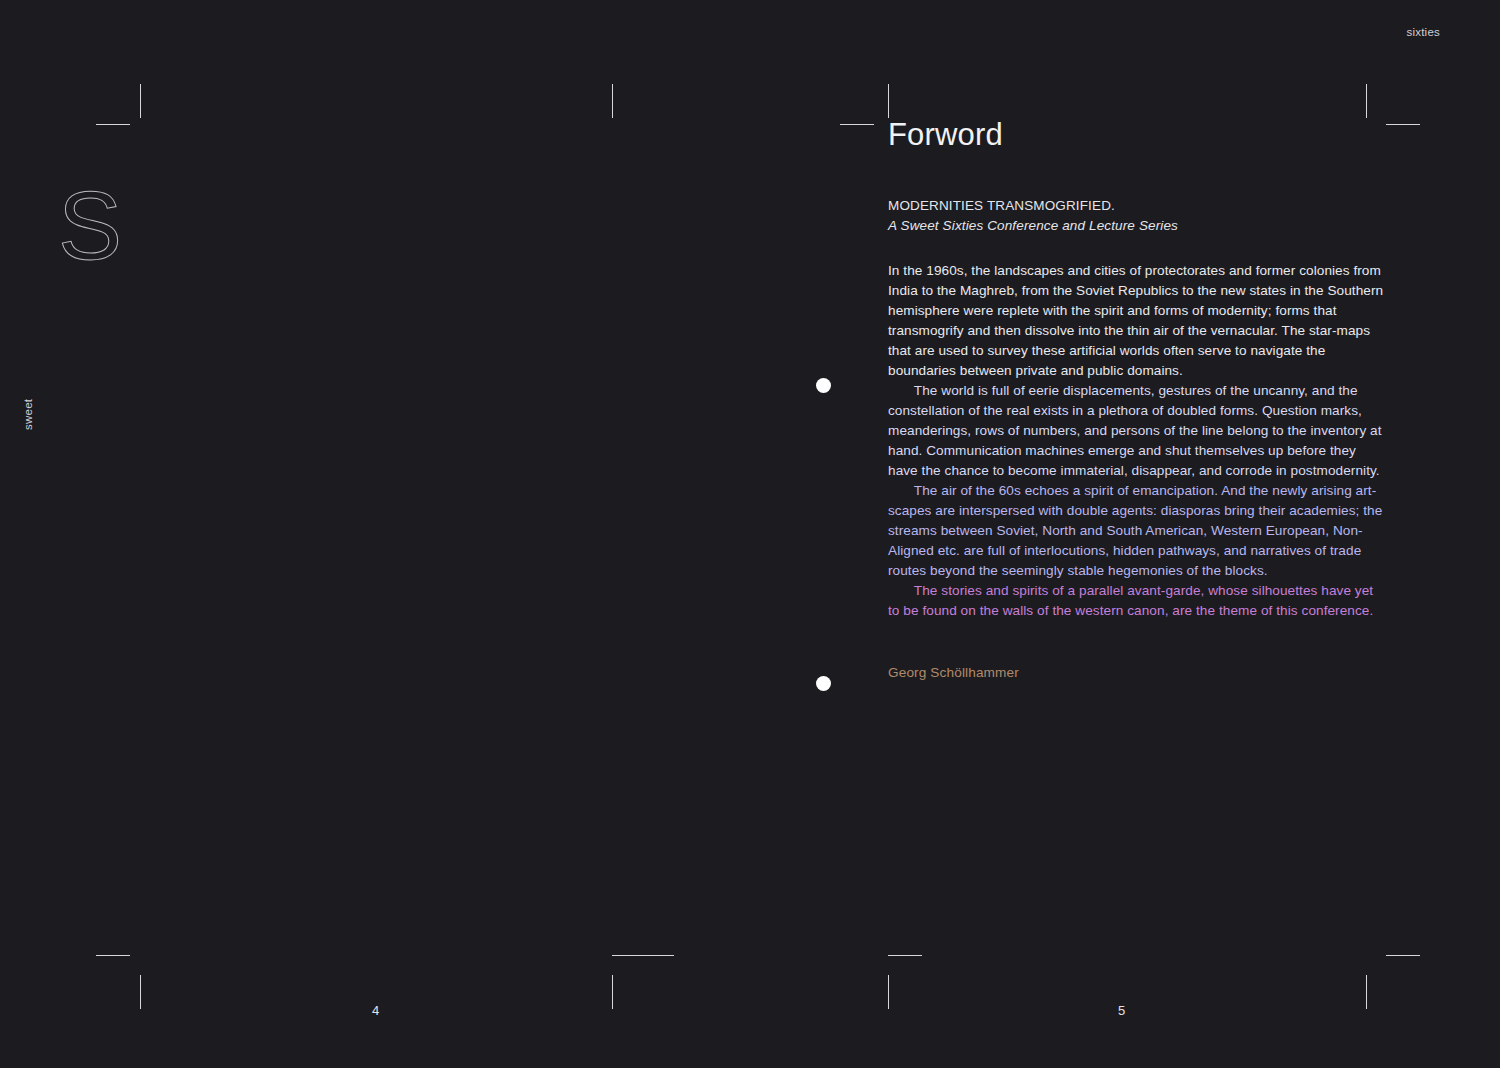sixties
sweet
S
Forword
MODERNITIES TRANSMOGRIFIED.
A Sweet Sixties Conference and Lecture Series
In the 1960s, the landscapes and cities of protectorates and former colonies from India to the Maghreb, from the Soviet Republics to the new states in the Southern hemisphere were replete with the spirit and forms of modernity; forms that transmogrify and then dissolve into the thin air of the vernacular. The star-maps that are used to survey these artificial worlds often serve to navigate the boundaries between private and public domains.
The world is full of eerie displacements, gestures of the uncanny, and the constellation of the real exists in a plethora of doubled forms. Question marks, meanderings, rows of numbers, and persons of the line belong to the inventory at hand. Communication machines emerge and shut themselves up before they have the chance to become immaterial, disappear, and corrode in postmodernity.
The air of the 60s echoes a spirit of emancipation. And the newly arising art-scapes are interspersed with double agents: diasporas bring their academies; the streams between Soviet, North and South American, Western European, Non-Aligned etc. are full of interlocutions, hidden pathways, and narratives of trade routes beyond the seemingly stable hegemonies of the blocks.
The stories and spirits of a parallel avant-garde, whose silhouettes have yet to be found on the walls of the western canon, are the theme of this conference.
Georg Schöllhammer
4
5